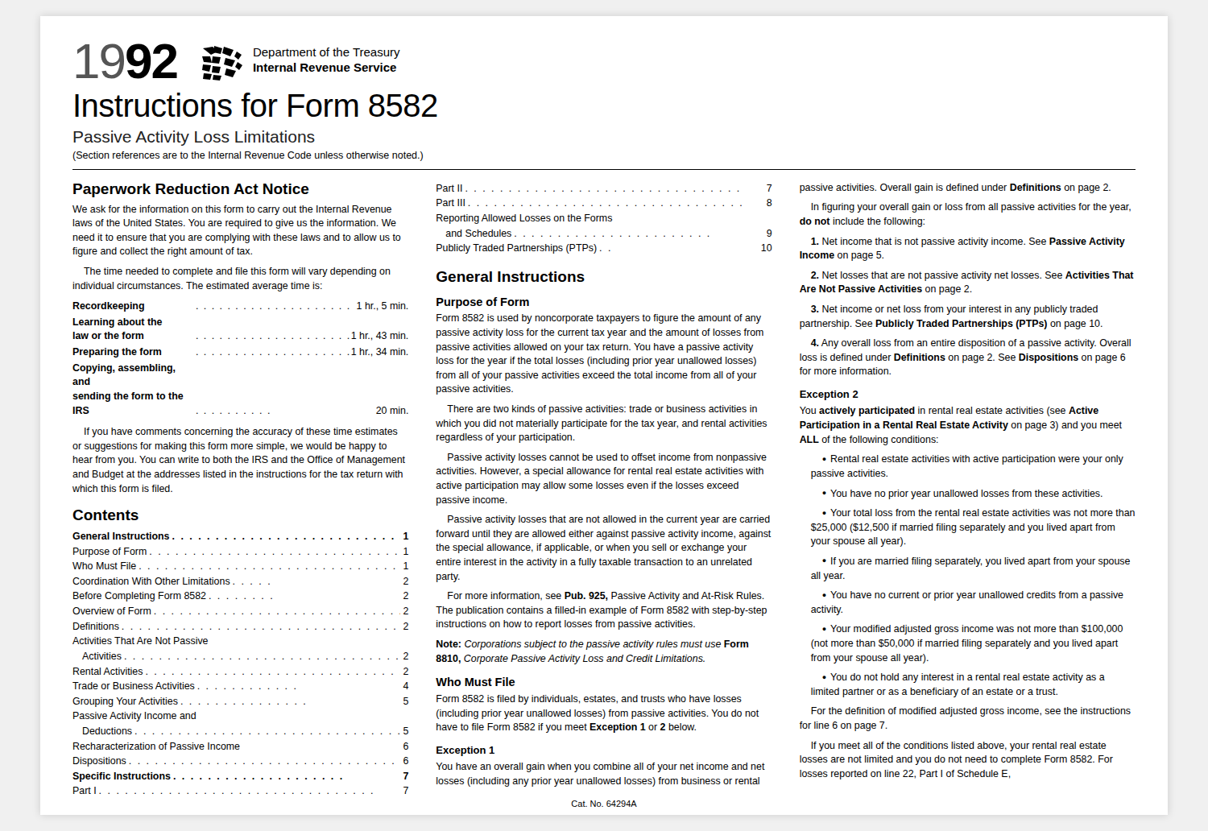1992
Department of the Treasury
Internal Revenue Service
Instructions for Form 8582
Passive Activity Loss Limitations
(Section references are to the Internal Revenue Code unless otherwise noted.)
Paperwork Reduction Act Notice
We ask for the information on this form to carry out the Internal Revenue laws of the United States. You are required to give us the information. We need it to ensure that you are complying with these laws and to allow us to figure and collect the right amount of tax.
The time needed to complete and file this form will vary depending on individual circumstances. The estimated average time is:
| Recordkeeping | . . . . . . . . . . . . . . . . . . . . | 1 hr., 5 min. |
| Learning about the law or the form | . . . . . . . . . . . . . . . . . . . . | 1 hr., 43 min. |
| Preparing the form | . . . . . . . . . . . . . . . . . . . . | 1 hr., 34 min. |
| Copying, assembling, and sending the form to the IRS | . . . . . . . . . . | 20 min. |
If you have comments concerning the accuracy of these time estimates or suggestions for making this form more simple, we would be happy to hear from you. You can write to both the IRS and the Office of Management and Budget at the addresses listed in the instructions for the tax return with which this form is filed.
Contents
General Instructions. . . . . . . . . . . . . . . . . . . . . . . . . . . . . . . . 1
Purpose of Form. . . . . . . . . . . . . . . . . . . . . . . . . . . . . . . . 1
Who Must File. . . . . . . . . . . . . . . . . . . . . . . . . . . . . . . . 1
Coordination With Other Limitations. . . . . 2
Before Completing Form 8582. . . . . . . . 2
Overview of Form. . . . . . . . . . . . . . . . . . . . . . . . . . . . . . . . 2
Definitions. . . . . . . . . . . . . . . . . . . . . . . . . . . . . . . . 2
Activities That Are Not Passive
Activities. . . . . . . . . . . . . . . . . . . . . . . . . . . . . . . . 2
Rental Activities. . . . . . . . . . . . . . . . . . . . . . . . . . . . . . . . 2
Trade or Business Activities. . . . . . . . . . . . 4
Grouping Your Activities. . . . . . . . . . . . . . . 5
Passive Activity Income and
Deductions. . . . . . . . . . . . . . . . . . . . . . . . . . . . . . . . 5
Recharacterization of Passive Income 6
Dispositions. . . . . . . . . . . . . . . . . . . . . . . . . . . . . . . . 6
Specific Instructions. . . . . . . . . . . . . . . . . . . . 7
Part I. . . . . . . . . . . . . . . . . . . . . . . . . . . . . . . . 7
Part II. . . . . . . . . . . . . . . . . . . . . . . . . . . . . . . . 7
Part III. . . . . . . . . . . . . . . . . . . . . . . . . . . . . . . . 8
Reporting Allowed Losses on the Forms
and Schedules. . . . . . . . . . . . . . . . . . . . . . . 9
Publicly Traded Partnerships (PTPs). . 10
General Instructions
Purpose of Form
Form 8582 is used by noncorporate taxpayers to figure the amount of any passive activity loss for the current tax year and the amount of losses from passive activities allowed on your tax return. You have a passive activity loss for the year if the total losses (including prior year unallowed losses) from all of your passive activities exceed the total income from all of your passive activities.
There are two kinds of passive activities: trade or business activities in which you did not materially participate for the tax year, and rental activities regardless of your participation.
Passive activity losses cannot be used to offset income from nonpassive activities. However, a special allowance for rental real estate activities with active participation may allow some losses even if the losses exceed passive income.
Passive activity losses that are not allowed in the current year are carried forward until they are allowed either against passive activity income, against the special allowance, if applicable, or when you sell or exchange your entire interest in the activity in a fully taxable transaction to an unrelated party.
For more information, see Pub. 925, Passive Activity and At-Risk Rules. The publication contains a filled-in example of Form 8582 with step-by-step instructions on how to report losses from passive activities.
Note: Corporations subject to the passive activity rules must use Form 8810, Corporate Passive Activity Loss and Credit Limitations.
Who Must File
Form 8582 is filed by individuals, estates, and trusts who have losses (including prior year unallowed losses) from passive activities. You do not have to file Form 8582 if you meet Exception 1 or 2 below.
Exception 1
You have an overall gain when you combine all of your net income and net losses (including any prior year unallowed losses) from business or rental passive activities. Overall gain is defined under Definitions on page 2.
In figuring your overall gain or loss from all passive activities for the year, do not include the following:
1. Net income that is not passive activity income. See Passive Activity Income on page 5.
2. Net losses that are not passive activity net losses. See Activities That Are Not Passive Activities on page 2.
3. Net income or net loss from your interest in any publicly traded partnership. See Publicly Traded Partnerships (PTPs) on page 10.
4. Any overall loss from an entire disposition of a passive activity. Overall loss is defined under Definitions on page 2. See Dispositions on page 6 for more information.
Exception 2
You actively participated in rental real estate activities (see Active Participation in a Rental Real Estate Activity on page 3) and you meet ALL of the following conditions:
Rental real estate activities with active participation were your only passive activities.
You have no prior year unallowed losses from these activities.
Your total loss from the rental real estate activities was not more than $25,000 ($12,500 if married filing separately and you lived apart from your spouse all year).
If you are married filing separately, you lived apart from your spouse all year.
You have no current or prior year unallowed credits from a passive activity.
Your modified adjusted gross income was not more than $100,000 (not more than $50,000 if married filing separately and you lived apart from your spouse all year).
You do not hold any interest in a rental real estate activity as a limited partner or as a beneficiary of an estate or a trust.
For the definition of modified adjusted gross income, see the instructions for line 6 on page 7.
If you meet all of the conditions listed above, your rental real estate losses are not limited and you do not need to complete Form 8582. For losses reported on line 22, Part I of Schedule E,
Cat. No. 64294A